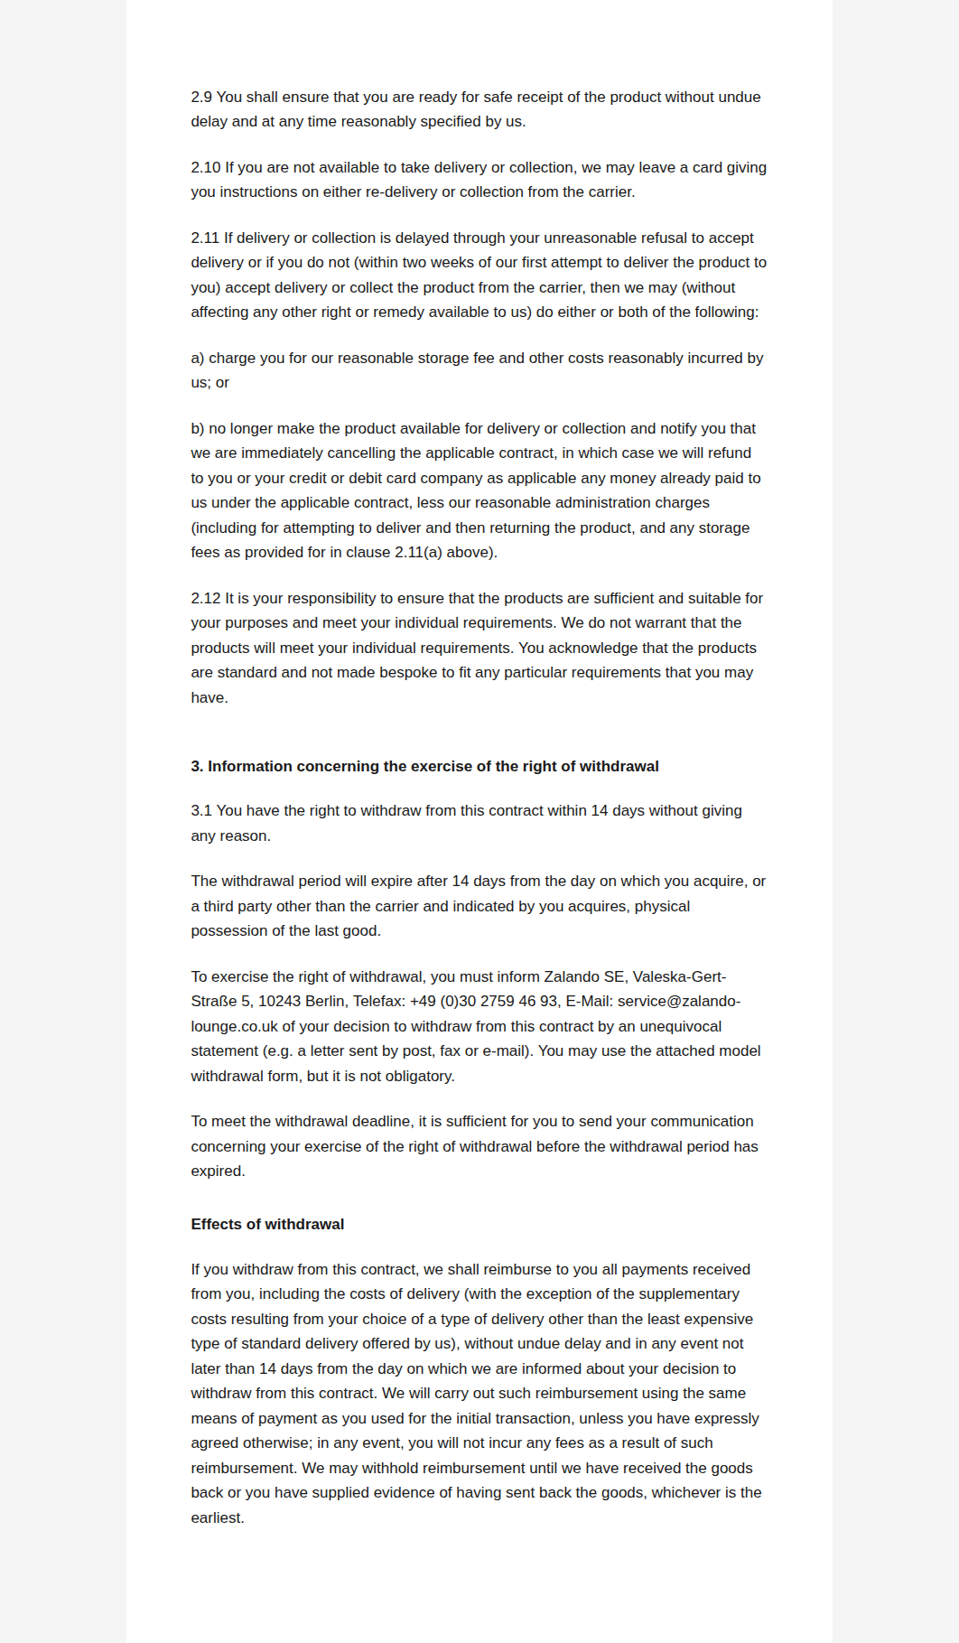2.9 You shall ensure that you are ready for safe receipt of the product without undue delay and at any time reasonably specified by us.
2.10 If you are not available to take delivery or collection, we may leave a card giving you instructions on either re-delivery or collection from the carrier.
2.11 If delivery or collection is delayed through your unreasonable refusal to accept delivery or if you do not (within two weeks of our first attempt to deliver the product to you) accept delivery or collect the product from the carrier, then we may (without affecting any other right or remedy available to us) do either or both of the following:
a) charge you for our reasonable storage fee and other costs reasonably incurred by us; or
b) no longer make the product available for delivery or collection and notify you that we are immediately cancelling the applicable contract, in which case we will refund to you or your credit or debit card company as applicable any money already paid to us under the applicable contract, less our reasonable administration charges (including for attempting to deliver and then returning the product, and any storage fees as provided for in clause 2.11(a) above).
2.12 It is your responsibility to ensure that the products are sufficient and suitable for your purposes and meet your individual requirements. We do not warrant that the products will meet your individual requirements. You acknowledge that the products are standard and not made bespoke to fit any particular requirements that you may have.
3. Information concerning the exercise of the right of withdrawal
3.1 You have the right to withdraw from this contract within 14 days without giving any reason.
The withdrawal period will expire after 14 days from the day on which you acquire, or a third party other than the carrier and indicated by you acquires, physical possession of the last good.
To exercise the right of withdrawal, you must inform Zalando SE, Valeska-Gert-Straße 5, 10243 Berlin, Telefax: +49 (0)30 2759 46 93, E-Mail: service@zalando-lounge.co.uk of your decision to withdraw from this contract by an unequivocal statement (e.g. a letter sent by post, fax or e-mail). You may use the attached model withdrawal form, but it is not obligatory.
To meet the withdrawal deadline, it is sufficient for you to send your communication concerning your exercise of the right of withdrawal before the withdrawal period has expired.
Effects of withdrawal
If you withdraw from this contract, we shall reimburse to you all payments received from you, including the costs of delivery (with the exception of the supplementary costs resulting from your choice of a type of delivery other than the least expensive type of standard delivery offered by us), without undue delay and in any event not later than 14 days from the day on which we are informed about your decision to withdraw from this contract. We will carry out such reimbursement using the same means of payment as you used for the initial transaction, unless you have expressly agreed otherwise; in any event, you will not incur any fees as a result of such reimbursement. We may withhold reimbursement until we have received the goods back or you have supplied evidence of having sent back the goods, whichever is the earliest.